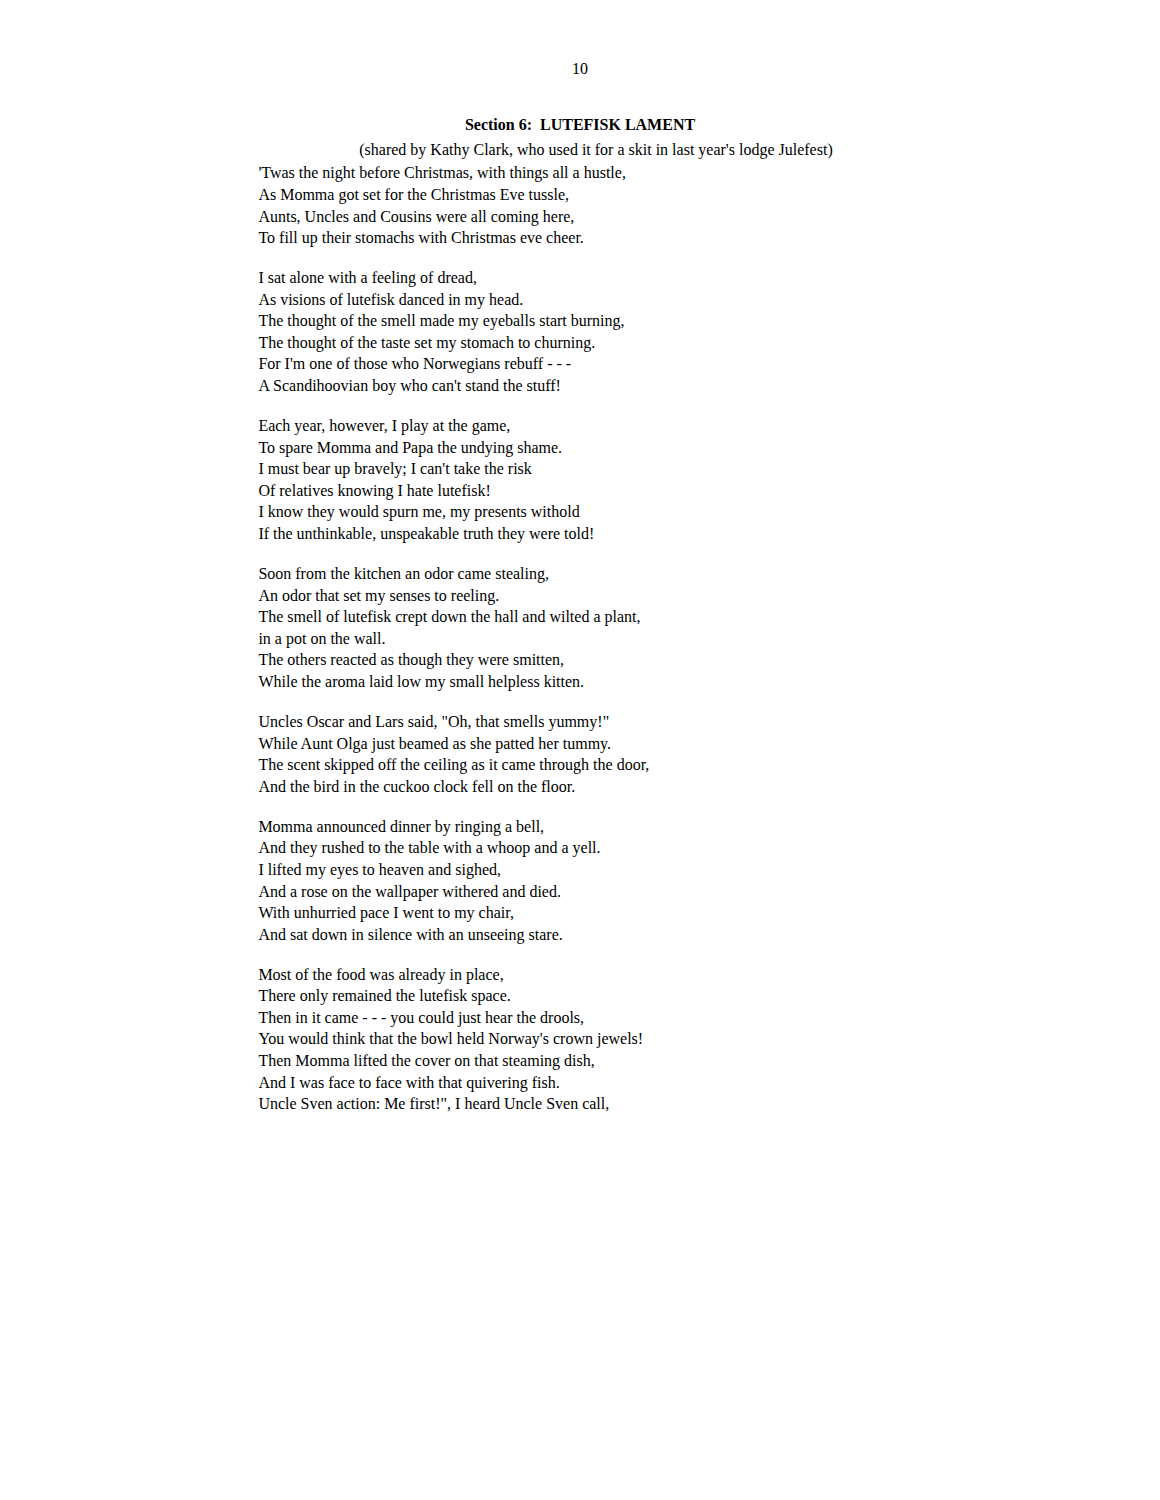10
Section 6: LUTEFISK LAMENT
(shared by Kathy Clark, who used it for a skit in last year's lodge Julefest)
'Twas the night before Christmas, with things all a hustle,
As Momma got set for the Christmas Eve tussle,
Aunts, Uncles and Cousins were all coming here,
To fill up their stomachs with Christmas eve cheer.
I sat alone with a feeling of dread,
As visions of lutefisk danced in my head.
The thought of the smell made my eyeballs start burning,
The thought of the taste set my stomach to churning.
For I'm one of those who Norwegians rebuff - - -
A Scandihoovian boy who can't stand the stuff!
Each year, however, I play at the game,
To spare Momma and Papa the undying shame.
I must bear up bravely; I can't take the risk
Of relatives knowing I hate lutefisk!
I know they would spurn me, my presents withold
If the unthinkable, unspeakable truth they were told!
Soon from the kitchen an odor came stealing,
An odor that set my senses to reeling.
The smell of lutefisk crept down the hall and wilted a plant,
in a pot on the wall.
The others reacted as though they were smitten,
While the aroma laid low my small helpless kitten.
Uncles Oscar and Lars said, "Oh, that smells yummy!"
While Aunt Olga just beamed as she patted her tummy.
The scent skipped off the ceiling as it came through the door,
And the bird in the cuckoo clock fell on the floor.
Momma announced dinner by ringing a bell,
And they rushed to the table with a whoop and a yell.
I lifted my eyes to heaven and sighed,
And a rose on the wallpaper withered and died.
With unhurried pace I went to my chair,
And sat down in silence with an unseeing stare.
Most of the food was already in place,
There only remained the lutefisk space.
Then in it came - - - you could just hear the drools,
You would think that the bowl held Norway's crown jewels!
Then Momma lifted the cover on that steaming dish,
And I was face to face with that quivering fish.
Uncle Sven action: Me first!", I heard Uncle Sven call,